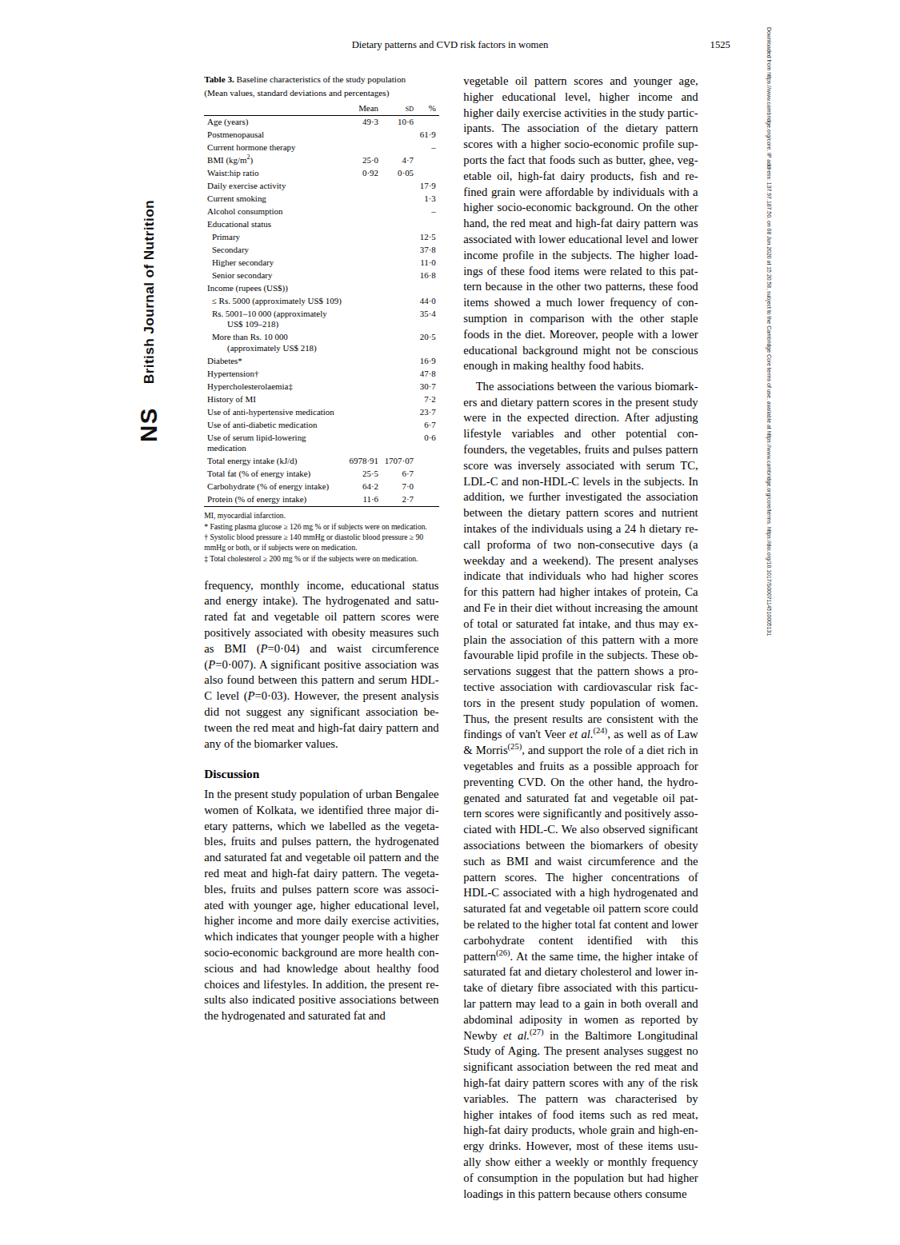NS British Journal of Nutrition
Downloaded from https://www.cambridge.org/core. IP address: 137.97.187.50, on 08 Jun 2020 at 15:20:58, subject to the Cambridge Core terms of use, available at https://www.cambridge.org/core/terms. https://doi.org/10.1017/S0007114510005131
Dietary patterns and CVD risk factors in women 1525
Table 3. Baseline characteristics of the study population (Mean values, standard deviations and percentages)
| | Mean | sd | % |
| --- | --- | --- | --- |
| Age (years) | 49·3 | 10·6 | |
| Postmenopausal | | | 61·9 |
| Current hormone therapy | | | – |
| BMI (kg/m 2 ) | 25·0 | 4·7 | |
| Waist:hip ratio | 0·92 | 0·05 | |
| Daily exercise activity | | | 17·9 |
| Current smoking | | | 1·3 |
| Alcohol consumption | | | – |
| Educational status | | | |
| Primary | | | 12·5 |
| Secondary | | | 37·8 |
| Higher secondary | | | 11·0 |
| Senior secondary | | | 16·8 |
| Income (rupees (US$)) | | | |
| ≤ Rs. 5000 (approximately US$ 109) | | | 44·0 |
| Rs. 5001–10 000 (approximately US$ 109–218) | | | 35·4 |
| More than Rs. 10 000 (approximately US$ 218) | | | 20·5 |
| Diabetes* | | | 16·9 |
| Hypertension† | | | 47·8 |
| Hypercholesterolaemia‡ | | | 30·7 |
| History of MI | | | 7·2 |
| Use of anti-hypertensive medication | | | 23·7 |
| Use of anti-diabetic medication | | | 6·7 |
| Use of serum lipid-lowering medication | | | 0·6 |
| Total energy intake (kJ/d) | 6978·91 | 1707·07 | |
| Total fat (% of energy intake) | 25·5 | 6·7 | |
| Carbohydrate (% of energy intake) | 64·2 | 7·0 | |
| Protein (% of energy intake) | 11·6 | 2·7 | |
MI, myocardial infarction.
* Fasting plasma glucose ≥ 126 mg % or if subjects were on medication.
† Systolic blood pressure ≥ 140 mmHg or diastolic blood pressure ≥ 90 mmHg or both, or if subjects were on medication.
‡ Total cholesterol ≥ 200 mg % or if the subjects were on medication.
frequency, monthly income, educational status and energy intake). The hydrogenated and saturated fat and vegetable oil pattern scores were positively associated with obesity measures such as BMI (P=0·04) and waist circumference (P=0·007). A significant positive association was also found between this pattern and serum HDL-C level (P=0·03). However, the present analysis did not suggest any significant association between the red meat and high-fat dairy pattern and any of the biomarker values.
Discussion
In the present study population of urban Bengalee women of Kolkata, we identified three major dietary patterns, which we labelled as the vegetables, fruits and pulses pattern, the hydrogenated and saturated fat and vegetable oil pattern and the red meat and high-fat dairy pattern. The vegetables, fruits and pulses pattern score was associated with younger age, higher educational level, higher income and more daily exercise activities, which indicates that younger people with a higher socio-economic background are more health conscious and had knowledge about healthy food choices and lifestyles. In addition, the present results also indicated positive associations between the hydrogenated and saturated fat and
vegetable oil pattern scores and younger age, higher educational level, higher income and higher daily exercise activities in the study participants. The association of the dietary pattern scores with a higher socio-economic profile supports the fact that foods such as butter, ghee, vegetable oil, high-fat dairy products, fish and refined grain were affordable by individuals with a higher socio-economic background. On the other hand, the red meat and high-fat dairy pattern was associated with lower educational level and lower income profile in the subjects. The higher loadings of these food items were related to this pattern because in the other two patterns, these food items showed a much lower frequency of consumption in comparison with the other staple foods in the diet. Moreover, people with a lower educational background might not be conscious enough in making healthy food habits.
The associations between the various biomarkers and dietary pattern scores in the present study were in the expected direction. After adjusting lifestyle variables and other potential confounders, the vegetables, fruits and pulses pattern score was inversely associated with serum TC, LDL-C and non-HDL-C levels in the subjects. In addition, we further investigated the association between the dietary pattern scores and nutrient intakes of the individuals using a 24 h dietary recall proforma of two non-consecutive days (a weekday and a weekend). The present analyses indicate that individuals who had higher scores for this pattern had higher intakes of protein, Ca and Fe in their diet without increasing the amount of total or saturated fat intake, and thus may explain the association of this pattern with a more favourable lipid profile in the subjects. These observations suggest that the pattern shows a protective association with cardiovascular risk factors in the present study population of women. Thus, the present results are consistent with the findings of van't Veer et al.(24), as well as of Law & Morris(25), and support the role of a diet rich in vegetables and fruits as a possible approach for preventing CVD. On the other hand, the hydrogenated and saturated fat and vegetable oil pattern scores were significantly and positively associated with HDL-C. We also observed significant associations between the biomarkers of obesity such as BMI and waist circumference and the pattern scores. The higher concentrations of HDL-C associated with a high hydrogenated and saturated fat and vegetable oil pattern score could be related to the higher total fat content and lower carbohydrate content identified with this pattern(26). At the same time, the higher intake of saturated fat and dietary cholesterol and lower intake of dietary fibre associated with this particular pattern may lead to a gain in both overall and abdominal adiposity in women as reported by Newby et al.(27) in the Baltimore Longitudinal Study of Aging. The present analyses suggest no significant association between the red meat and high-fat dairy pattern scores with any of the risk variables. The pattern was characterised by higher intakes of food items such as red meat, high-fat dairy products, whole grain and high-energy drinks. However, most of these items usually show either a weekly or monthly frequency of consumption in the population but had higher loadings in this pattern because others consume